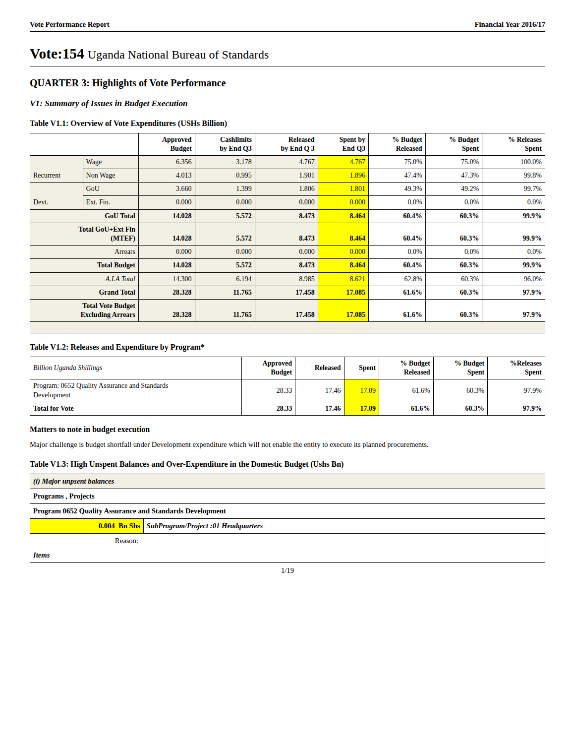Vote Performance Report Financial Year 2016/17
Vote:154 Uganda National Bureau of Standards
QUARTER 3: Highlights of Vote Performance
V1: Summary of Issues in Budget Execution
Table V1.1: Overview of Vote Expenditures (USHs Billion)
| | Approved Budget | Cashlimits by End Q3 | Released by End Q 3 | Spent by End Q3 | % Budget Released | % Budget Spent | % Releases Spent |
| --- | --- | --- | --- | --- | --- | --- | --- |
| Recurrent | Wage | 6.356 | 3.178 | 4.767 | 4.767 | 75.0% | 75.0% | 100.0% |
| Non Wage | 4.013 | 0.995 | 1.901 | 1.896 | 47.4% | 47.3% | 99.8% |
| Devt. | GoU | 3.660 | 1.399 | 1.806 | 1.801 | 49.3% | 49.2% | 99.7% |
| Ext. Fin. | 0.000 | 0.000 | 0.000 | 0.000 | 0.0% | 0.0% | 0.0% |
| GoU Total | 14.028 | 5.572 | 8.473 | 8.464 | 60.4% | 60.3% | 99.9% |
| Total GoU+Ext Fin (MTEF) | 14.028 | 5.572 | 8.473 | 8.464 | 60.4% | 60.3% | 99.9% |
| Arrears | 0.000 | 0.000 | 0.000 | 0.000 | 0.0% | 0.0% | 0.0% |
| Total Budget | 14.028 | 5.572 | 8.473 | 8.464 | 60.4% | 60.3% | 99.9% |
| A.I.A Total | 14.300 | 6.194 | 8.985 | 8.621 | 62.8% | 60.3% | 96.0% |
| Grand Total | 28.328 | 11.765 | 17.458 | 17.085 | 61.6% | 60.3% | 97.9% |
| Total Vote Budget Excluding Arrears | 28.328 | 11.765 | 17.458 | 17.085 | 61.6% | 60.3% | 97.9% |
Table V1.2: Releases and Expenditure by Program*
| Billion Uganda Shillings | Approved Budget | Released | Spent | % Budget Released | % Budget Spent | %Releases Spent |
| --- | --- | --- | --- | --- | --- | --- |
| Program: 0652 Quality Assurance and Standards Development | 28.33 | 17.46 | 17.09 | 61.6% | 60.3% | 97.9% |
| Total for Vote | 28.33 | 17.46 | 17.09 | 61.6% | 60.3% | 97.9% |
Matters to note in budget execution
Major challenge is budget shortfall under Development expenditure which will not enable the entity to execute its planned procurements.
Table V1.3: High Unspent Balances and Over-Expenditure in the Domestic Budget (Ushs Bn)
| (i) Major unpsent balances |
| Programs , Projects |
| Program 0652 Quality Assurance and Standards Development |
| 0.004 Bn Shs | SubProgram/Project :01 Headquarters |
| Reason: | |
| Items | |
1/19